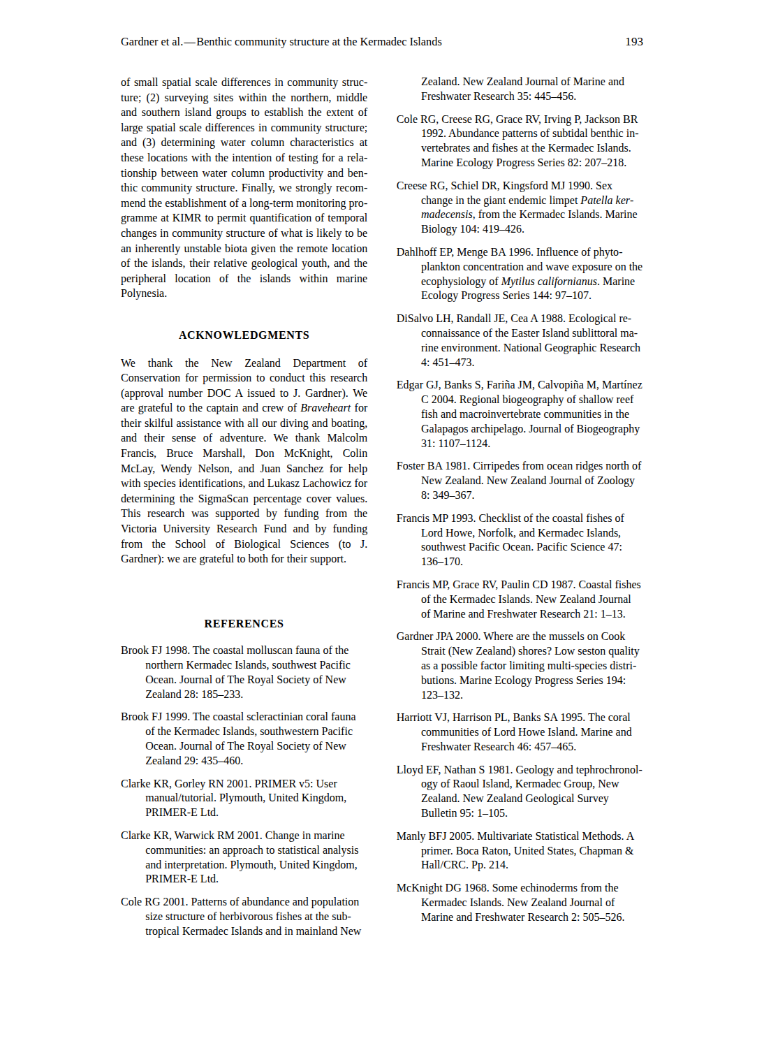Gardner et al. — Benthic community structure at the Kermadec Islands
193
of small spatial scale differences in community structure; (2) surveying sites within the northern, middle and southern island groups to establish the extent of large spatial scale differences in community structure; and (3) determining water column characteristics at these locations with the intention of testing for a relationship between water column productivity and benthic community structure. Finally, we strongly recommend the establishment of a long-term monitoring programme at KIMR to permit quantification of temporal changes in community structure of what is likely to be an inherently unstable biota given the remote location of the islands, their relative geological youth, and the peripheral location of the islands within marine Polynesia.
ACKNOWLEDGMENTS
We thank the New Zealand Department of Conservation for permission to conduct this research (approval number DOC A issued to J. Gardner). We are grateful to the captain and crew of Braveheart for their skilful assistance with all our diving and boating, and their sense of adventure. We thank Malcolm Francis, Bruce Marshall, Don McKnight, Colin McLay, Wendy Nelson, and Juan Sanchez for help with species identifications, and Lukasz Lachowicz for determining the SigmaScan percentage cover values. This research was supported by funding from the Victoria University Research Fund and by funding from the School of Biological Sciences (to J. Gardner): we are grateful to both for their support.
REFERENCES
Brook FJ 1998. The coastal molluscan fauna of the northern Kermadec Islands, southwest Pacific Ocean. Journal of The Royal Society of New Zealand 28: 185–233.
Brook FJ 1999. The coastal scleractinian coral fauna of the Kermadec Islands, southwestern Pacific Ocean. Journal of The Royal Society of New Zealand 29: 435–460.
Clarke KR, Gorley RN 2001. PRIMER v5: User manual/tutorial. Plymouth, United Kingdom, PRIMER-E Ltd.
Clarke KR, Warwick RM 2001. Change in marine communities: an approach to statistical analysis and interpretation. Plymouth, United Kingdom, PRIMER-E Ltd.
Cole RG 2001. Patterns of abundance and population size structure of herbivorous fishes at the subtropical Kermadec Islands and in mainland New Zealand. New Zealand Journal of Marine and Freshwater Research 35: 445–456.
Cole RG, Creese RG, Grace RV, Irving P, Jackson BR 1992. Abundance patterns of subtidal benthic invertebrates and fishes at the Kermadec Islands. Marine Ecology Progress Series 82: 207–218.
Creese RG, Schiel DR, Kingsford MJ 1990. Sex change in the giant endemic limpet Patella kermadecensis, from the Kermadec Islands. Marine Biology 104: 419–426.
Dahlhoff EP, Menge BA 1996. Influence of phytoplankton concentration and wave exposure on the ecophysiology of Mytilus californianus. Marine Ecology Progress Series 144: 97–107.
DiSalvo LH, Randall JE, Cea A 1988. Ecological reconnaissance of the Easter Island sublittoral marine environment. National Geographic Research 4: 451–473.
Edgar GJ, Banks S, Fariña JM, Calvopiña M, Martínez C 2004. Regional biogeography of shallow reef fish and macroinvertebrate communities in the Galapagos archipelago. Journal of Biogeography 31: 1107–1124.
Foster BA 1981. Cirripedes from ocean ridges north of New Zealand. New Zealand Journal of Zoology 8: 349–367.
Francis MP 1993. Checklist of the coastal fishes of Lord Howe, Norfolk, and Kermadec Islands, southwest Pacific Ocean. Pacific Science 47: 136–170.
Francis MP, Grace RV, Paulin CD 1987. Coastal fishes of the Kermadec Islands. New Zealand Journal of Marine and Freshwater Research 21: 1–13.
Gardner JPA 2000. Where are the mussels on Cook Strait (New Zealand) shores? Low seston quality as a possible factor limiting multi-species distributions. Marine Ecology Progress Series 194: 123–132.
Harriott VJ, Harrison PL, Banks SA 1995. The coral communities of Lord Howe Island. Marine and Freshwater Research 46: 457–465.
Lloyd EF, Nathan S 1981. Geology and tephrochronology of Raoul Island, Kermadec Group, New Zealand. New Zealand Geological Survey Bulletin 95: 1–105.
Manly BFJ 2005. Multivariate Statistical Methods. A primer. Boca Raton, United States, Chapman & Hall/CRC. Pp. 214.
McKnight DG 1968. Some echinoderms from the Kermadec Islands. New Zealand Journal of Marine and Freshwater Research 2: 505–526.